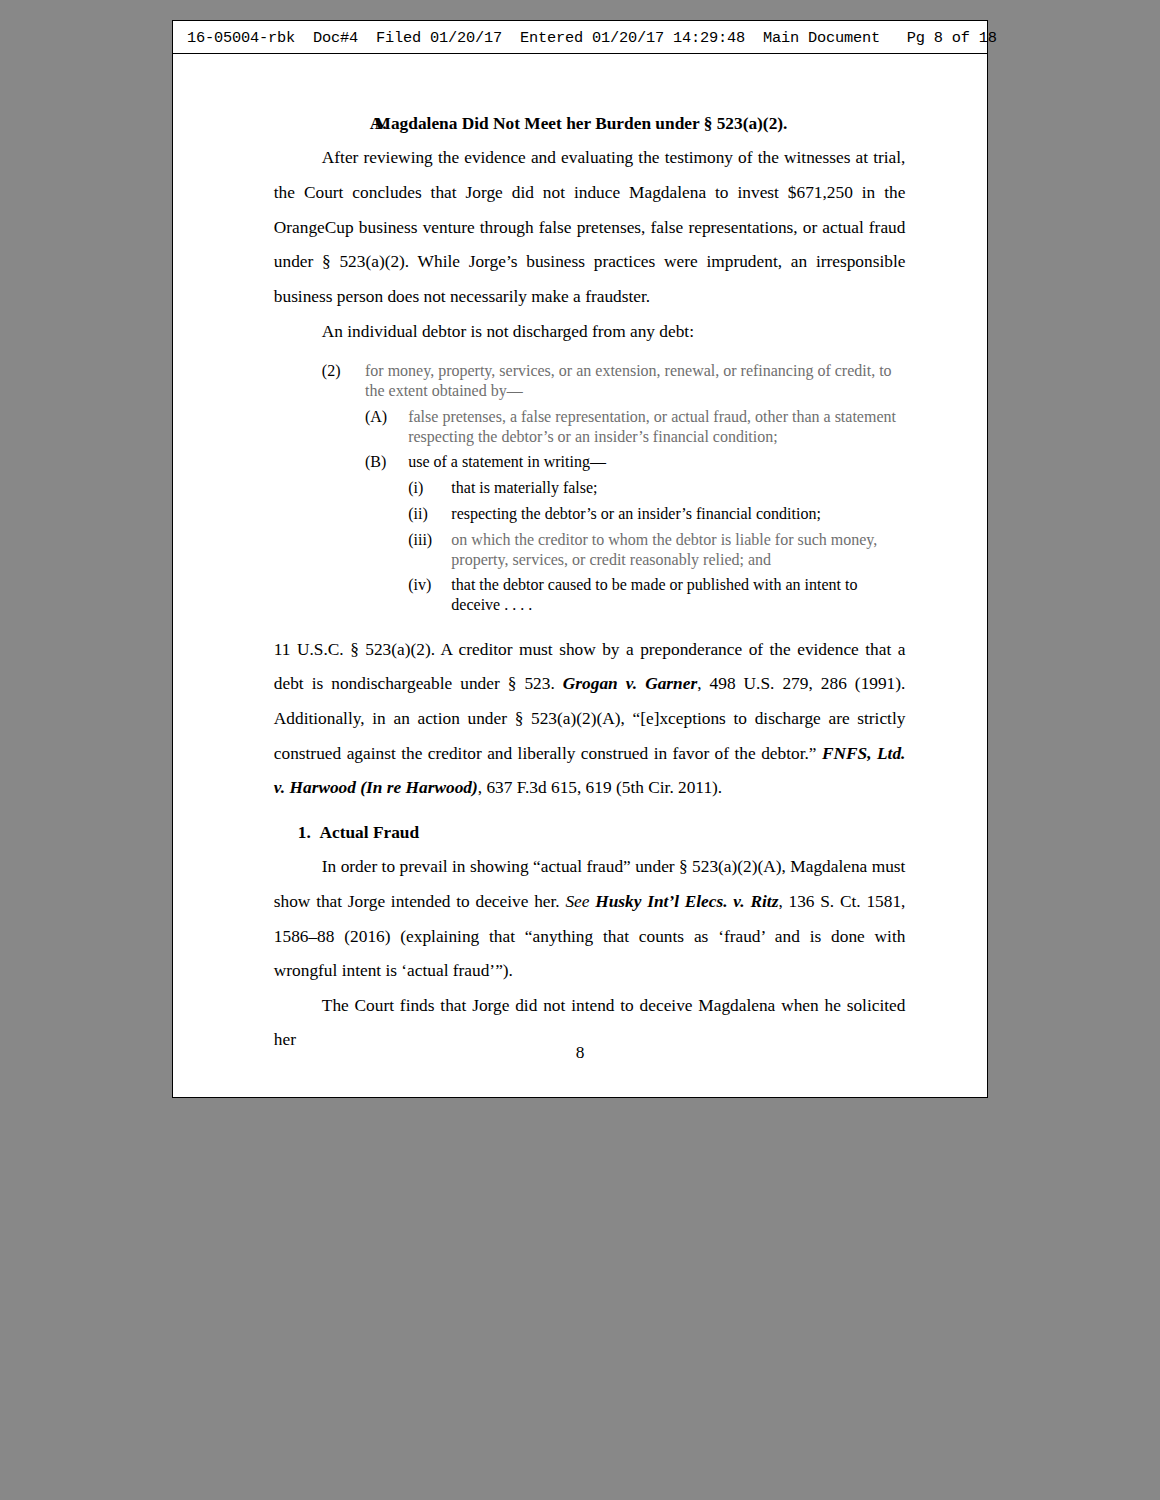16-05004-rbk Doc#4 Filed 01/20/17 Entered 01/20/17 14:29:48 Main Document Pg 8 of 18
A. Magdalena Did Not Meet her Burden under § 523(a)(2).
After reviewing the evidence and evaluating the testimony of the witnesses at trial, the Court concludes that Jorge did not induce Magdalena to invest $671,250 in the OrangeCup business venture through false pretenses, false representations, or actual fraud under § 523(a)(2). While Jorge’s business practices were imprudent, an irresponsible business person does not necessarily make a fraudster.
An individual debtor is not discharged from any debt:
| (2) | for money, property, services, or an extension, renewal, or refinancing of credit, to the extent obtained by— |
| | (A) | false pretenses, a false representation, or actual fraud, other than a statement respecting the debtor’s or an insider’s financial condition; |
| | (B) | use of a statement in writing— |
| | | (i) | that is materially false; |
| | | (ii) | respecting the debtor’s or an insider’s financial condition; |
| | | (iii) | on which the creditor to whom the debtor is liable for such money, property, services, or credit reasonably relied; and |
| | | (iv) | that the debtor caused to be made or published with an intent to deceive . . . . |
11 U.S.C. § 523(a)(2). A creditor must show by a preponderance of the evidence that a debt is nondischargeable under § 523. Grogan v. Garner, 498 U.S. 279, 286 (1991). Additionally, in an action under § 523(a)(2)(A), “[e]xceptions to discharge are strictly construed against the creditor and liberally construed in favor of the debtor.” FNFS, Ltd. v. Harwood (In re Harwood), 637 F.3d 615, 619 (5th Cir. 2011).
1. Actual Fraud
In order to prevail in showing “actual fraud” under § 523(a)(2)(A), Magdalena must show that Jorge intended to deceive her. See Husky Int’l Elecs. v. Ritz, 136 S. Ct. 1581, 1586–88 (2016) (explaining that “anything that counts as ‘fraud’ and is done with wrongful intent is ‘actual fraud’”).
The Court finds that Jorge did not intend to deceive Magdalena when he solicited her
8